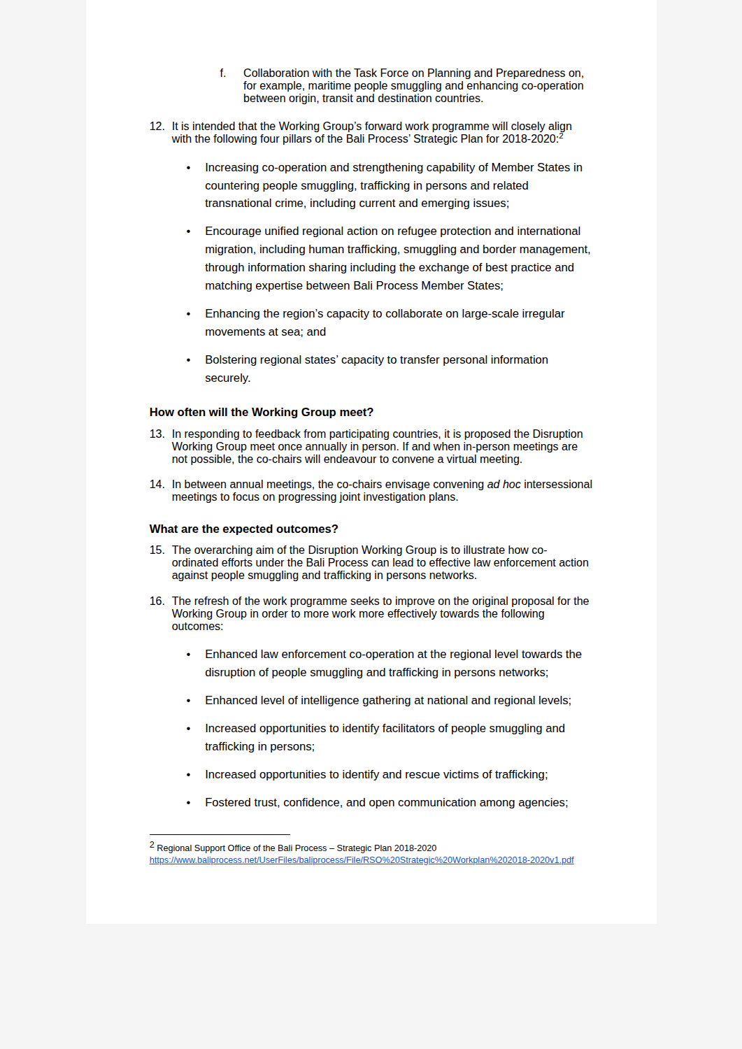f. Collaboration with the Task Force on Planning and Preparedness on, for example, maritime people smuggling and enhancing co-operation between origin, transit and destination countries.
12. It is intended that the Working Group’s forward work programme will closely align with the following four pillars of the Bali Process’ Strategic Plan for 2018-2020:2
•Increasing co-operation and strengthening capability of Member States in countering people smuggling, trafficking in persons and related transnational crime, including current and emerging issues;
•Encourage unified regional action on refugee protection and international migration, including human trafficking, smuggling and border management, through information sharing including the exchange of best practice and matching expertise between Bali Process Member States;
•Enhancing the region’s capacity to collaborate on large-scale irregular movements at sea; and
•Bolstering regional states’ capacity to transfer personal information securely.
How often will the Working Group meet?
13. In responding to feedback from participating countries, it is proposed the Disruption Working Group meet once annually in person. If and when in-person meetings are not possible, the co-chairs will endeavour to convene a virtual meeting.
14. In between annual meetings, the co-chairs envisage convening ad hoc intersessional meetings to focus on progressing joint investigation plans.
What are the expected outcomes?
15. The overarching aim of the Disruption Working Group is to illustrate how co-ordinated efforts under the Bali Process can lead to effective law enforcement action against people smuggling and trafficking in persons networks.
16. The refresh of the work programme seeks to improve on the original proposal for the Working Group in order to more work more effectively towards the following outcomes:
•Enhanced law enforcement co-operation at the regional level towards the disruption of people smuggling and trafficking in persons networks;
•Enhanced level of intelligence gathering at national and regional levels;
•Increased opportunities to identify facilitators of people smuggling and trafficking in persons;
•Increased opportunities to identify and rescue victims of trafficking;
•Fostered trust, confidence, and open communication among agencies;
2 Regional Support Office of the Bali Process – Strategic Plan 2018-2020
https://www.baliprocess.net/UserFiles/baliprocess/File/RSO%20Strategic%20Workplan%202018-2020v1.pdf